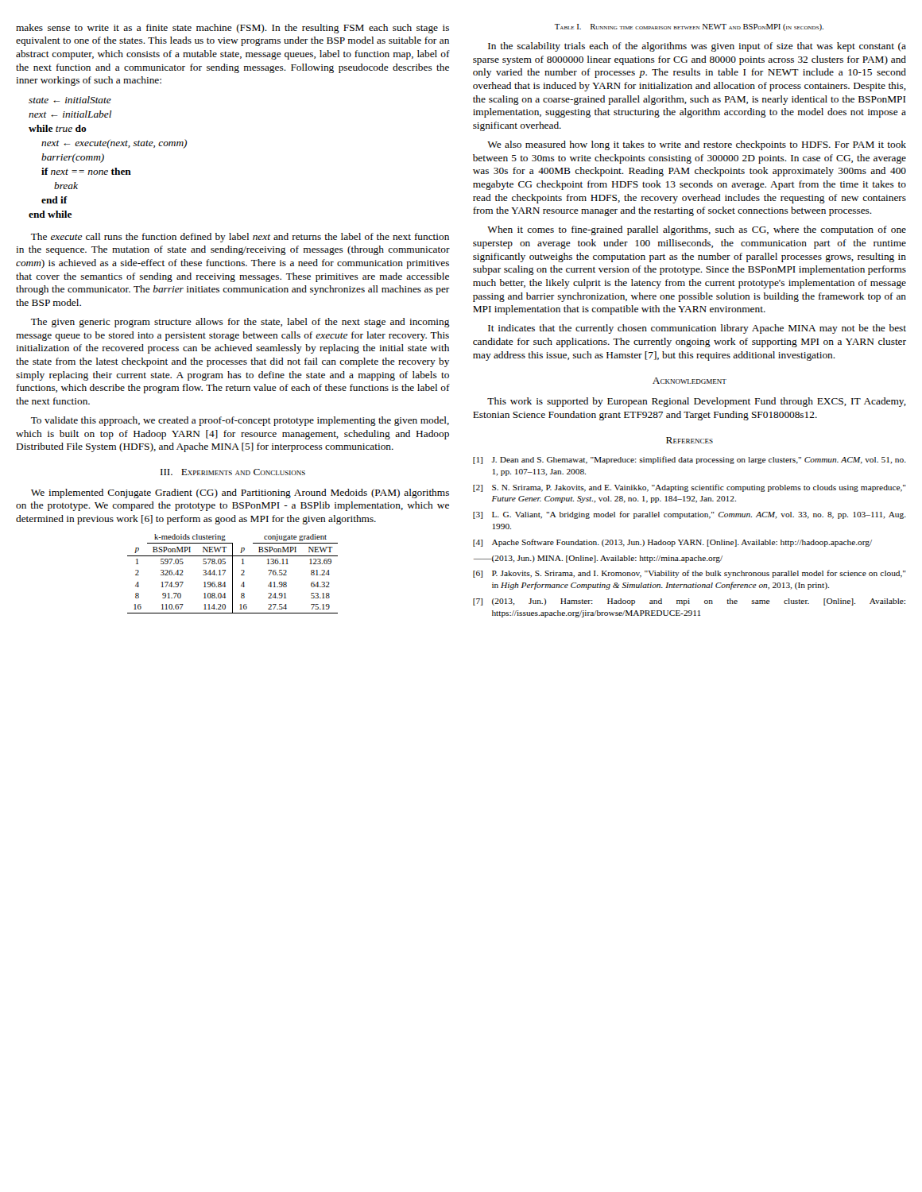makes sense to write it as a finite state machine (FSM). In the resulting FSM each such stage is equivalent to one of the states. This leads us to view programs under the BSP model as suitable for an abstract computer, which consists of a mutable state, message queues, label to function map, label of the next function and a communicator for sending messages. Following pseudocode describes the inner workings of such a machine:
state ← initialState
next ← initialLabel
while true do
next ← execute(next, state, comm)
barrier(comm)
if next == none then
break
end if
end while
The execute call runs the function defined by label next and returns the label of the next function in the sequence. The mutation of state and sending/receiving of messages (through communicator comm) is achieved as a side-effect of these functions. There is a need for communication primitives that cover the semantics of sending and receiving messages. These primitives are made accessible through the communicator. The barrier initiates communication and synchronizes all machines as per the BSP model.
The given generic program structure allows for the state, label of the next stage and incoming message queue to be stored into a persistent storage between calls of execute for later recovery. This initialization of the recovered process can be achieved seamlessly by replacing the initial state with the state from the latest checkpoint and the processes that did not fail can complete the recovery by simply replacing their current state. A program has to define the state and a mapping of labels to functions, which describe the program flow. The return value of each of these functions is the label of the next function.
To validate this approach, we created a proof-of-concept prototype implementing the given model, which is built on top of Hadoop YARN [4] for resource management, scheduling and Hadoop Distributed File System (HDFS), and Apache MINA [5] for interprocess communication.
III. Experiments and Conclusions
We implemented Conjugate Gradient (CG) and Partitioning Around Medoids (PAM) algorithms on the prototype. We compared the prototype to BSPonMPI - a BSPlib implementation, which we determined in previous work [6] to perform as good as MPI for the given algorithms.
| | k-medoids clustering | | conjugate gradient |
| p | BSPonMPI | NEWT | p | BSPonMPI | NEWT |
| 1 | 597.05 | 578.05 | 1 | 136.11 | 123.69 |
| 2 | 326.42 | 344.17 | 2 | 76.52 | 81.24 |
| 4 | 174.97 | 196.84 | 4 | 41.98 | 64.32 |
| 8 | 91.70 | 108.04 | 8 | 24.91 | 53.18 |
| 16 | 110.67 | 114.20 | 16 | 27.54 | 75.19 |
Table I. Running time comparison between NEWT and BSPonMPI (in seconds).
In the scalability trials each of the algorithms was given input of size that was kept constant (a sparse system of 8000000 linear equations for CG and 80000 points across 32 clusters for PAM) and only varied the number of processes p. The results in table I for NEWT include a 10-15 second overhead that is induced by YARN for initialization and allocation of process containers. Despite this, the scaling on a coarse-grained parallel algorithm, such as PAM, is nearly identical to the BSPonMPI implementation, suggesting that structuring the algorithm according to the model does not impose a significant overhead.
We also measured how long it takes to write and restore checkpoints to HDFS. For PAM it took between 5 to 30ms to write checkpoints consisting of 300000 2D points. In case of CG, the average was 30s for a 400MB checkpoint. Reading PAM checkpoints took approximately 300ms and 400 megabyte CG checkpoint from HDFS took 13 seconds on average. Apart from the time it takes to read the checkpoints from HDFS, the recovery overhead includes the requesting of new containers from the YARN resource manager and the restarting of socket connections between processes.
When it comes to fine-grained parallel algorithms, such as CG, where the computation of one superstep on average took under 100 milliseconds, the communication part of the runtime significantly outweighs the computation part as the number of parallel processes grows, resulting in subpar scaling on the current version of the prototype. Since the BSPonMPI implementation performs much better, the likely culprit is the latency from the current prototype's implementation of message passing and barrier synchronization, where one possible solution is building the framework top of an MPI implementation that is compatible with the YARN environment.
It indicates that the currently chosen communication library Apache MINA may not be the best candidate for such applications. The currently ongoing work of supporting MPI on a YARN cluster may address this issue, such as Hamster [7], but this requires additional investigation.
Acknowledgment
This work is supported by European Regional Development Fund through EXCS, IT Academy, Estonian Science Foundation grant ETF9287 and Target Funding SF0180008s12.
References
J. Dean and S. Ghemawat, "Mapreduce: simplified data processing on large clusters," Commun. ACM, vol. 51, no. 1, pp. 107–113, Jan. 2008.
S. N. Srirama, P. Jakovits, and E. Vainikko, "Adapting scientific computing problems to clouds using mapreduce," Future Gener. Comput. Syst., vol. 28, no. 1, pp. 184–192, Jan. 2012.
L. G. Valiant, "A bridging model for parallel computation," Commun. ACM, vol. 33, no. 8, pp. 103–111, Aug. 1990.
Apache Software Foundation. (2013, Jun.) Hadoop YARN. [Online]. Available: http://hadoop.apache.org/
(2013, Jun.) MINA. [Online]. Available: http://mina.apache.org/
P. Jakovits, S. Srirama, and I. Kromonov, "Viability of the bulk synchronous parallel model for science on cloud," in High Performance Computing & Simulation. International Conference on, 2013, (In print).
(2013, Jun.) Hamster: Hadoop and mpi on the same cluster. [Online]. Available: https://issues.apache.org/jira/browse/MAPREDUCE-2911